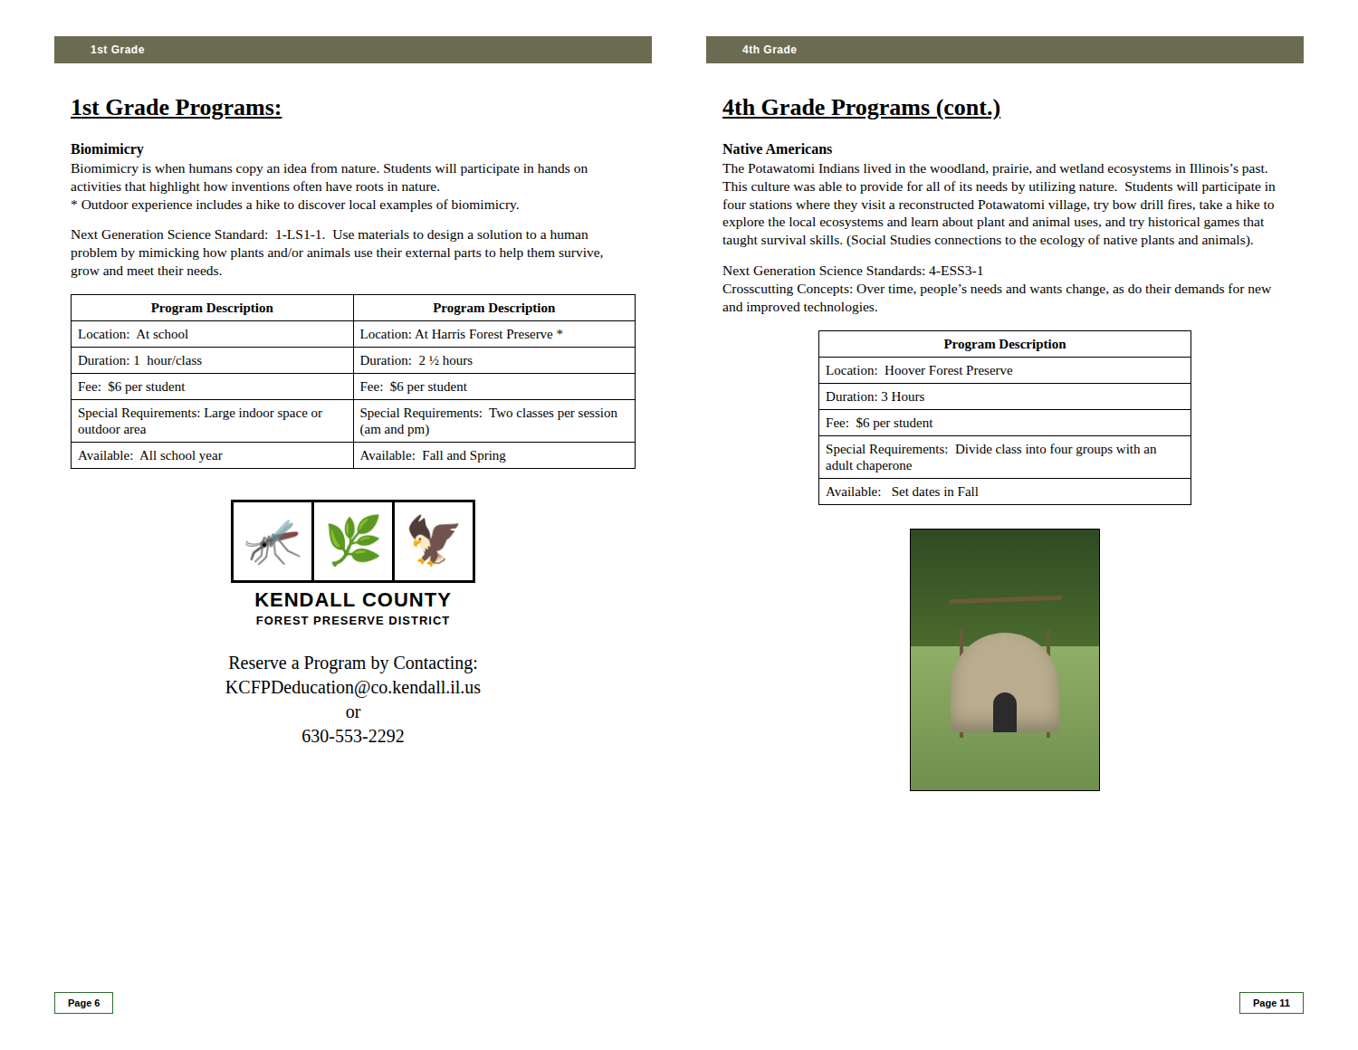1st Grade
1st Grade Programs:
Biomimicry
Biomimicry is when humans copy an idea from nature. Students will participate in hands on activities that highlight how inventions often have roots in nature.
* Outdoor experience includes a hike to discover local examples of biomimicry.
Next Generation Science Standard: 1-LS1-1. Use materials to design a solution to a human problem by mimicking how plants and/or animals use their external parts to help them survive, grow and meet their needs.
| Program Description | Program Description |
| --- | --- |
| Location: At school | Location: At Harris Forest Preserve * |
| Duration: 1 hour/class | Duration: 2 ½ hours |
| Fee: $6 per student | Fee: $6 per student |
| Special Requirements: Large indoor space or outdoor area | Special Requirements: Two classes per session (am and pm) |
| Available: All school year | Available: Fall and Spring |
🦟
🌿
🦅
KENDALL COUNTY FOREST PRESERVE DISTRICT
Reserve a Program by Contacting:
KCFPDeducation@co.kendall.il.us
or
630-553-2292
Page 6
4th Grade
4th Grade Programs (cont.)
Native Americans
The Potawatomi Indians lived in the woodland, prairie, and wetland ecosystems in Illinois’s past. This culture was able to provide for all of its needs by utilizing nature. Students will participate in four stations where they visit a reconstructed Potawatomi village, try bow drill fires, take a hike to explore the local ecosystems and learn about plant and animal uses, and try historical games that taught survival skills. (Social Studies connections to the ecology of native plants and animals).
Next Generation Science Standards: 4-ESS3-1
Crosscutting Concepts: Over time, people’s needs and wants change, as do their demands for new and improved technologies.
| Program Description |
| --- |
| Location: Hoover Forest Preserve |
| Duration: 3 Hours |
| Fee: $6 per student |
| Special Requirements: Divide class into four groups with an adult chaperone |
| Available: Set dates in Fall |
Page 11